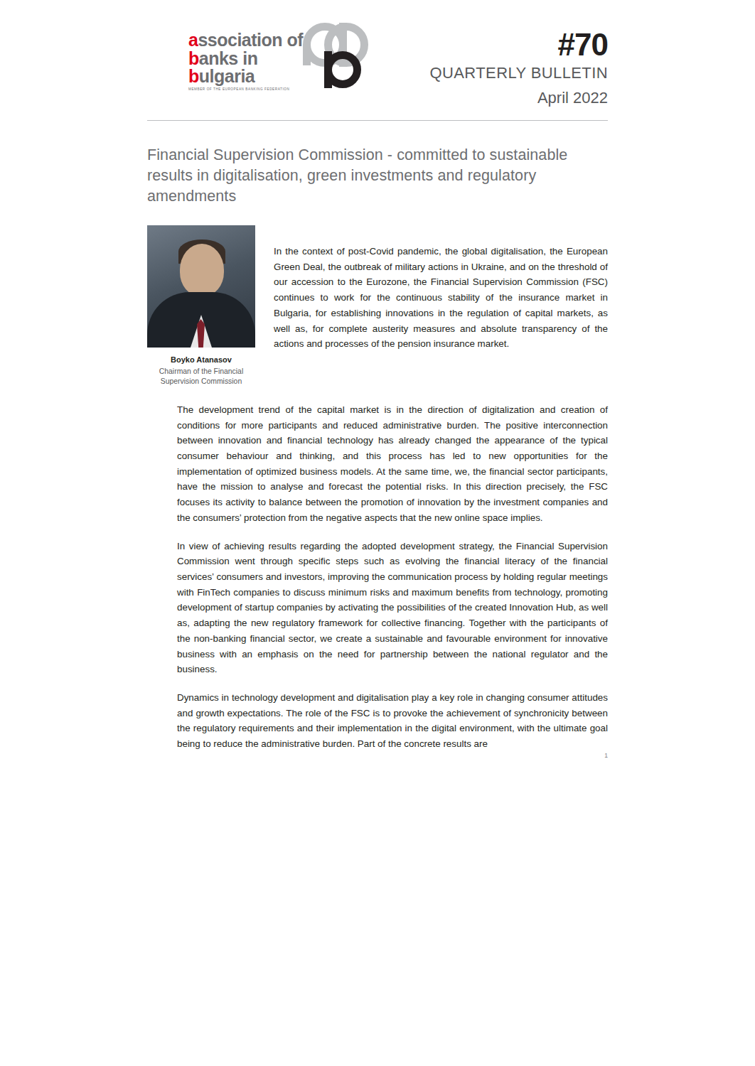association of
banks in
bulgaria
Member of the European Banking Federation
#70
QUARTERLY BULLETIN
April 2022
Financial Supervision Commission - committed to sustainable results in digitalisation, green investments and regulatory amendments
Boyko Atanasov Chairman of the Financial Supervision Commission
In the context of post-Covid pandemic, the global digitalisation, the European Green Deal, the outbreak of military actions in Ukraine, and on the threshold of our accession to the Eurozone, the Financial Supervision Commission (FSC) continues to work for the continuous stability of the insurance market in Bulgaria, for establishing innovations in the regulation of capital markets, as well as, for complete austerity measures and absolute transparency of the actions and processes of the pension insurance market.
The development trend of the capital market is in the direction of digitalization and creation of conditions for more participants and reduced administrative burden. The positive interconnection between innovation and financial technology has already changed the appearance of the typical consumer behaviour and thinking, and this process has led to new opportunities for the implementation of optimized business models. At the same time, we, the financial sector participants, have the mission to analyse and forecast the potential risks. In this direction precisely, the FSC focuses its activity to balance between the promotion of innovation by the investment companies and the consumers’ protection from the negative aspects that the new online space implies.
In view of achieving results regarding the adopted development strategy, the Financial Supervision Commission went through specific steps such as evolving the financial literacy of the financial services’ consumers and investors, improving the communication process by holding regular meetings with FinTech companies to discuss minimum risks and maximum benefits from technology, promoting development of startup companies by activating the possibilities of the created Innovation Hub, as well as, adapting the new regulatory framework for collective financing. Together with the participants of the non-banking financial sector, we create a sustainable and favourable environment for innovative business with an emphasis on the need for partnership between the national regulator and the business.
Dynamics in technology development and digitalisation play a key role in changing consumer attitudes and growth expectations. The role of the FSC is to provoke the achievement of synchronicity between the regulatory requirements and their implementation in the digital environment, with the ultimate goal being to reduce the administrative burden. Part of the concrete results are
1